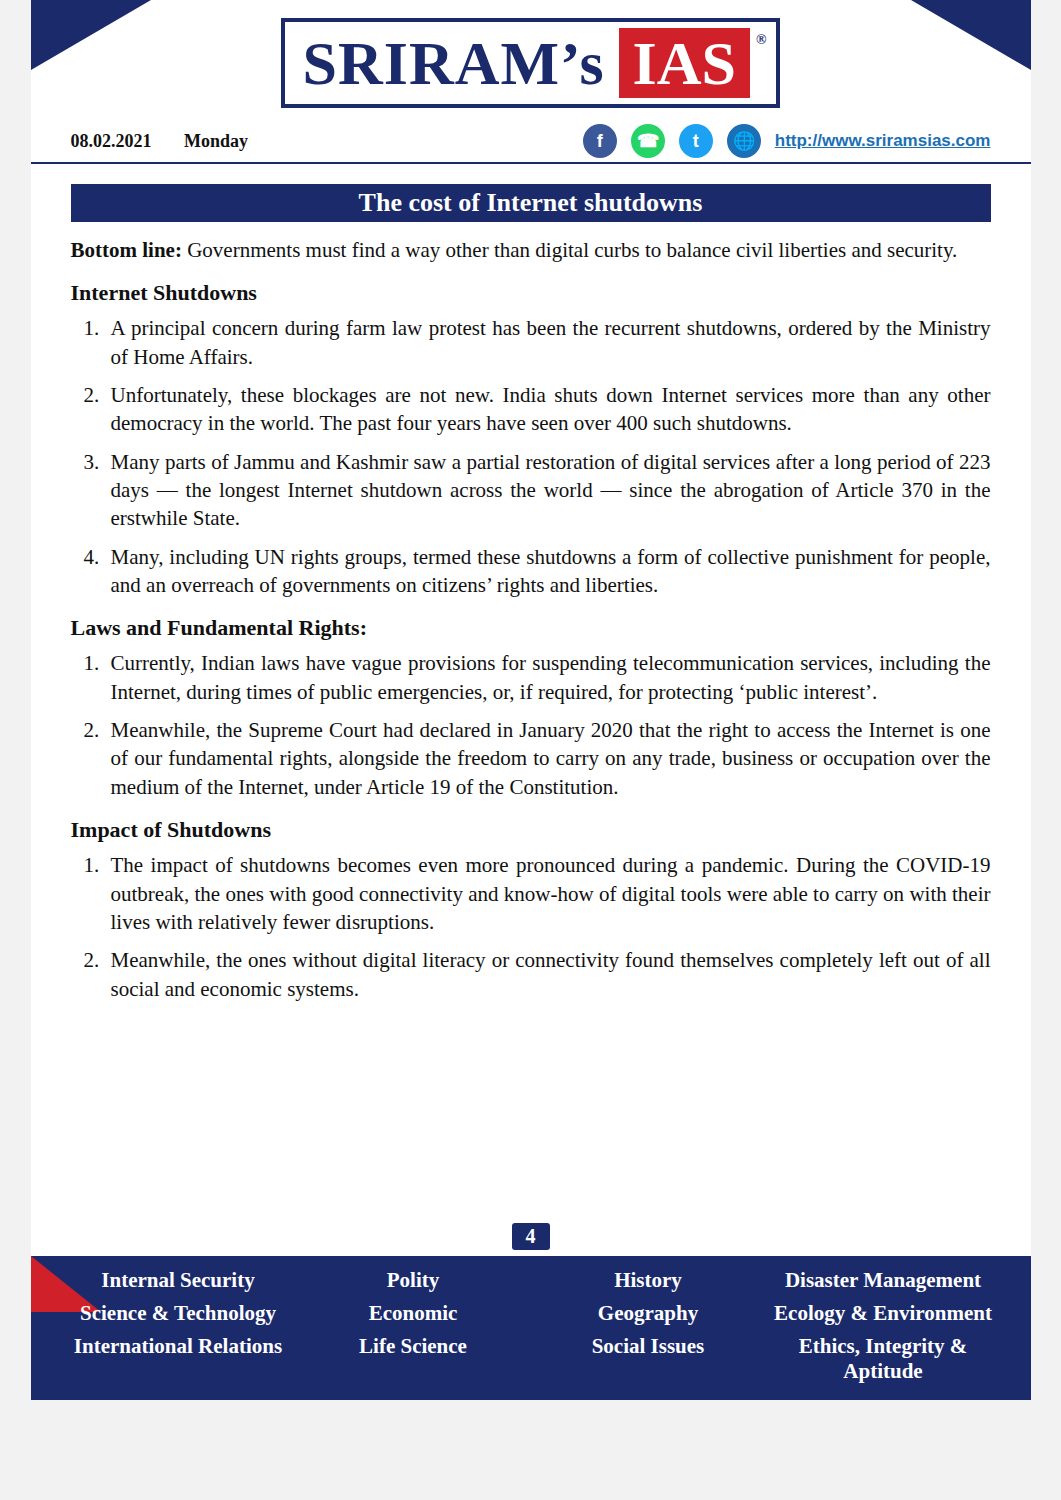SRIRAM’s IAS ®
08.02.2021 Monday
f ☎ t 🌐 http://www.sriramsias.com
The cost of Internet shutdowns
Bottom line: Governments must find a way other than digital curbs to balance civil liberties and security.
Internet Shutdowns
A principal concern during farm law protest has been the recurrent shutdowns, ordered by the Ministry of Home Affairs.
Unfortunately, these blockages are not new. India shuts down Internet services more than any other democracy in the world. The past four years have seen over 400 such shutdowns.
Many parts of Jammu and Kashmir saw a partial restoration of digital services after a long period of 223 days — the longest Internet shutdown across the world — since the abrogation of Article 370 in the erstwhile State.
Many, including UN rights groups, termed these shutdowns a form of collective punishment for people, and an overreach of governments on citizens’ rights and liberties.
Laws and Fundamental Rights:
Currently, Indian laws have vague provisions for suspending telecommunication services, including the Internet, during times of public emergencies, or, if required, for protecting ‘public interest’.
Meanwhile, the Supreme Court had declared in January 2020 that the right to access the Internet is one of our fundamental rights, alongside the freedom to carry on any trade, business or occupation over the medium of the Internet, under Article 19 of the Constitution.
Impact of Shutdowns
The impact of shutdowns becomes even more pronounced during a pandemic. During the COVID-19 outbreak, the ones with good connectivity and know-how of digital tools were able to carry on with their lives with relatively fewer disruptions.
Meanwhile, the ones without digital literacy or connectivity found themselves completely left out of all social and economic systems.
4
Internal Security
Polity
History
Disaster Management
Science & Technology
Economic
Geography
Ecology & Environment
International Relations
Life Science
Social Issues
Ethics, Integrity & Aptitude